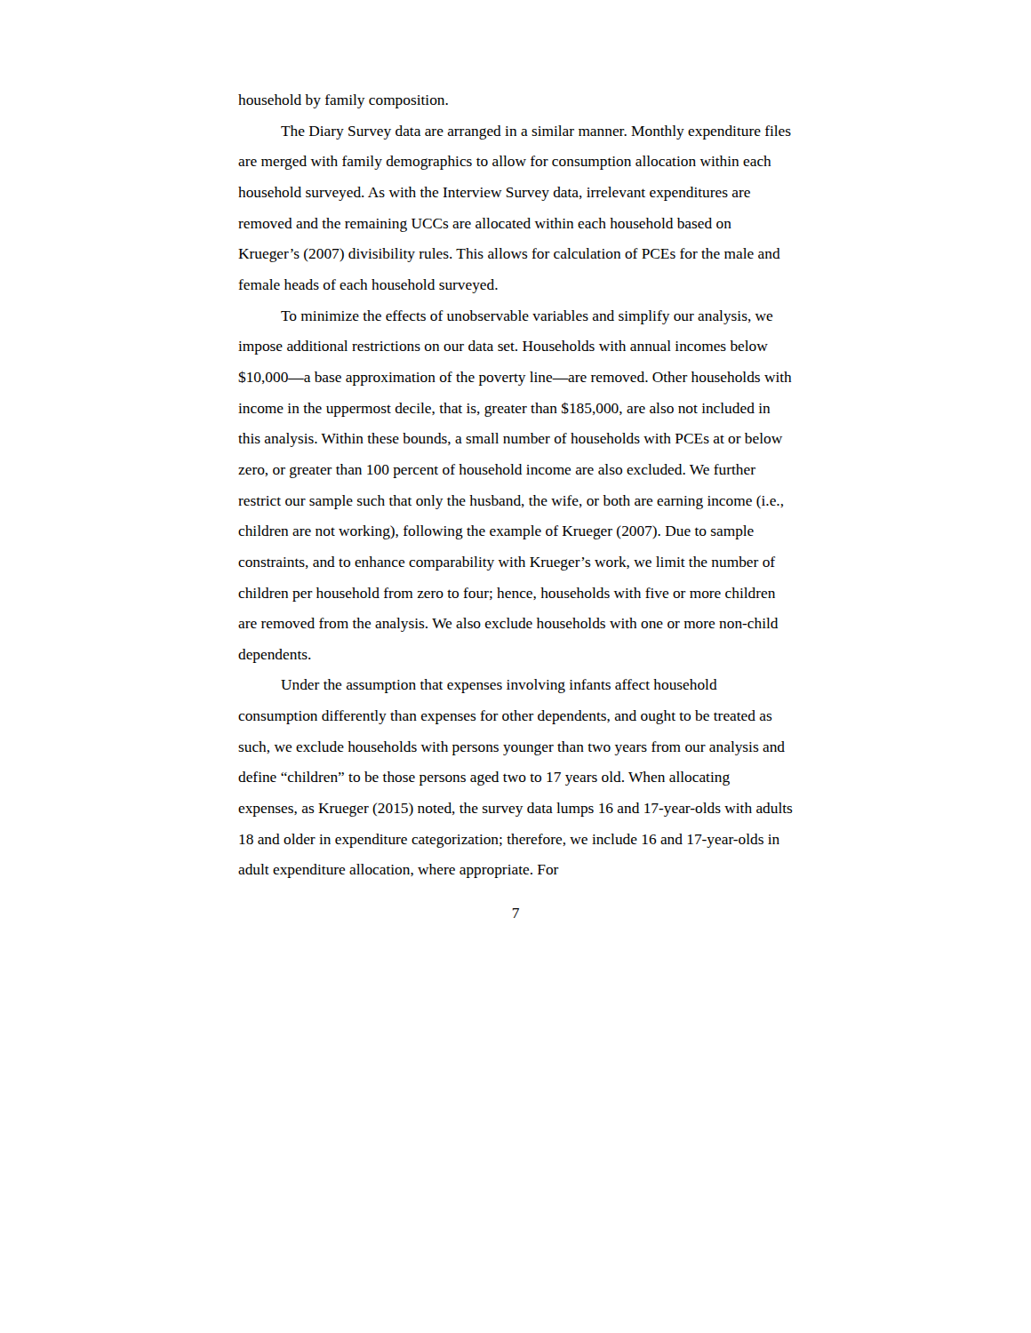household by family composition.
The Diary Survey data are arranged in a similar manner. Monthly expenditure files are merged with family demographics to allow for consumption allocation within each household surveyed. As with the Interview Survey data, irrelevant expenditures are removed and the remaining UCCs are allocated within each household based on Krueger’s (2007) divisibility rules. This allows for calculation of PCEs for the male and female heads of each household surveyed.
To minimize the effects of unobservable variables and simplify our analysis, we impose additional restrictions on our data set. Households with annual incomes below $10,000—a base approximation of the poverty line—are removed. Other households with income in the uppermost decile, that is, greater than $185,000, are also not included in this analysis. Within these bounds, a small number of households with PCEs at or below zero, or greater than 100 percent of household income are also excluded. We further restrict our sample such that only the husband, the wife, or both are earning income (i.e., children are not working), following the example of Krueger (2007). Due to sample constraints, and to enhance comparability with Krueger’s work, we limit the number of children per household from zero to four; hence, households with five or more children are removed from the analysis. We also exclude households with one or more non-child dependents.
Under the assumption that expenses involving infants affect household consumption differently than expenses for other dependents, and ought to be treated as such, we exclude households with persons younger than two years from our analysis and define “children” to be those persons aged two to 17 years old. When allocating expenses, as Krueger (2015) noted, the survey data lumps 16 and 17-year-olds with adults 18 and older in expenditure categorization; therefore, we include 16 and 17-year-olds in adult expenditure allocation, where appropriate. For
7